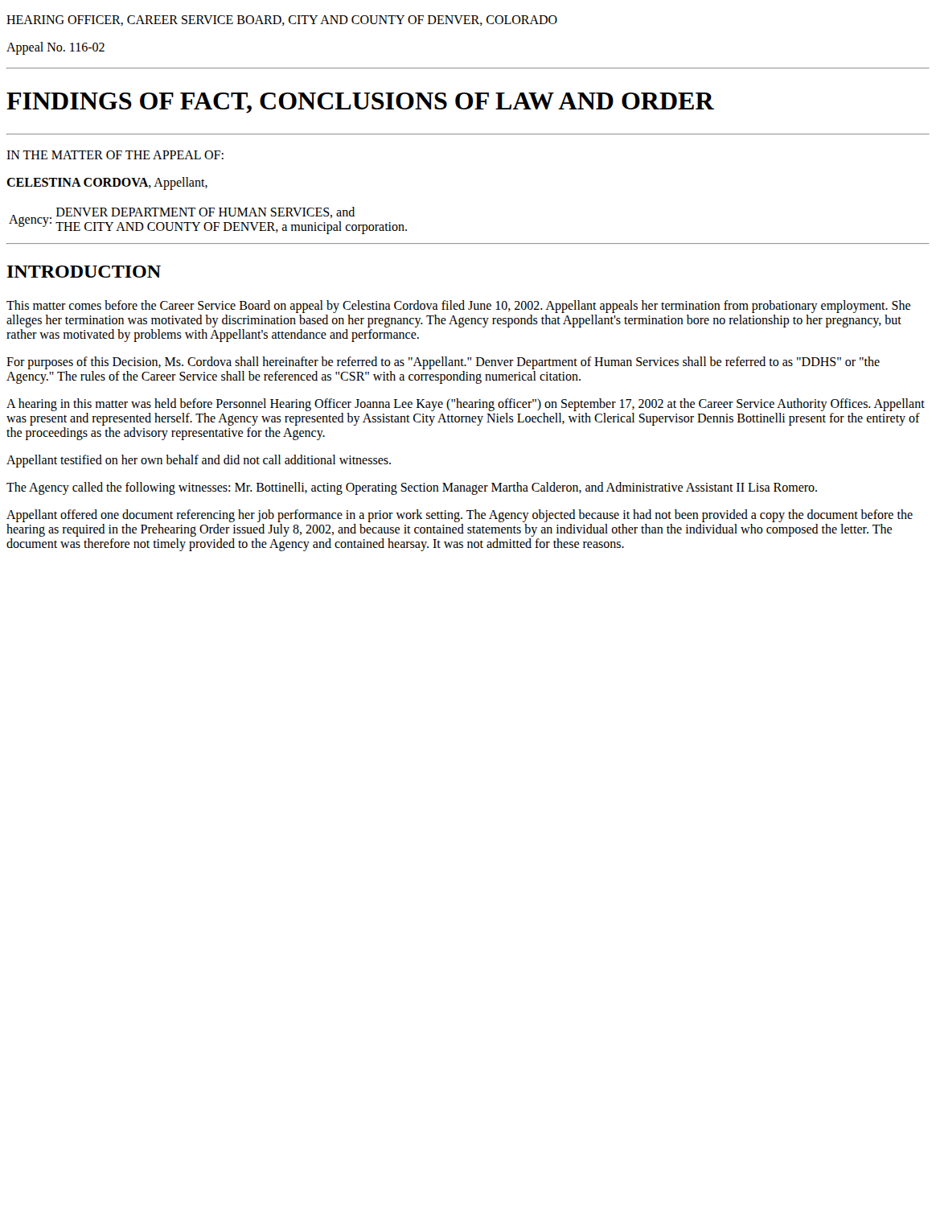HEARING OFFICER, CAREER SERVICE BOARD, CITY AND COUNTY OF DENVER, COLORADO
Appeal No. 116-02
FINDINGS OF FACT, CONCLUSIONS OF LAW AND ORDER
IN THE MATTER OF THE APPEAL OF:
CELESTINA CORDOVA, Appellant,
| Agency: | DENVER DEPARTMENT OF HUMAN SERVICES, and THE CITY AND COUNTY OF DENVER, a municipal corporation. |
INTRODUCTION
This matter comes before the Career Service Board on appeal by Celestina Cordova filed June 10, 2002. Appellant appeals her termination from probationary employment. She alleges her termination was motivated by discrimination based on her pregnancy. The Agency responds that Appellant's termination bore no relationship to her pregnancy, but rather was motivated by problems with Appellant's attendance and performance.
For purposes of this Decision, Ms. Cordova shall hereinafter be referred to as "Appellant." Denver Department of Human Services shall be referred to as "DDHS" or "the Agency." The rules of the Career Service shall be referenced as "CSR" with a corresponding numerical citation.
A hearing in this matter was held before Personnel Hearing Officer Joanna Lee Kaye ("hearing officer") on September 17, 2002 at the Career Service Authority Offices. Appellant was present and represented herself. The Agency was represented by Assistant City Attorney Niels Loechell, with Clerical Supervisor Dennis Bottinelli present for the entirety of the proceedings as the advisory representative for the Agency.
Appellant testified on her own behalf and did not call additional witnesses.
The Agency called the following witnesses: Mr. Bottinelli, acting Operating Section Manager Martha Calderon, and Administrative Assistant II Lisa Romero.
Appellant offered one document referencing her job performance in a prior work setting. The Agency objected because it had not been provided a copy the document before the hearing as required in the Prehearing Order issued July 8, 2002, and because it contained statements by an individual other than the individual who composed the letter. The document was therefore not timely provided to the Agency and contained hearsay. It was not admitted for these reasons.